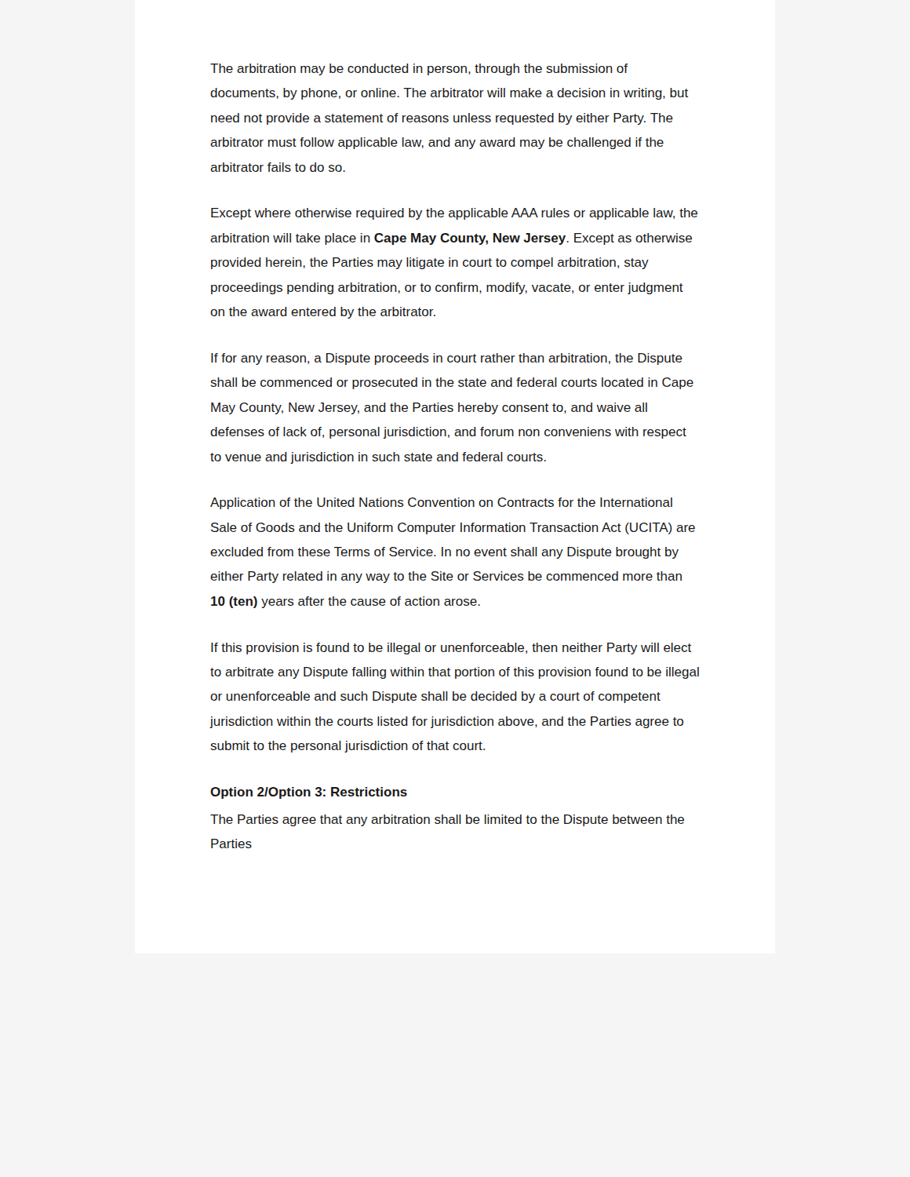The arbitration may be conducted in person, through the submission of documents, by phone, or online. The arbitrator will make a decision in writing, but need not provide a statement of reasons unless requested by either Party. The arbitrator must follow applicable law, and any award may be challenged if the arbitrator fails to do so.
Except where otherwise required by the applicable AAA rules or applicable law, the arbitration will take place in Cape May County, New Jersey. Except as otherwise provided herein, the Parties may litigate in court to compel arbitration, stay proceedings pending arbitration, or to confirm, modify, vacate, or enter judgment on the award entered by the arbitrator.
If for any reason, a Dispute proceeds in court rather than arbitration, the Dispute shall be commenced or prosecuted in the state and federal courts located in Cape May County, New Jersey, and the Parties hereby consent to, and waive all defenses of lack of, personal jurisdiction, and forum non conveniens with respect to venue and jurisdiction in such state and federal courts.
Application of the United Nations Convention on Contracts for the International Sale of Goods and the Uniform Computer Information Transaction Act (UCITA) are excluded from these Terms of Service. In no event shall any Dispute brought by either Party related in any way to the Site or Services be commenced more than 10 (ten) years after the cause of action arose.
If this provision is found to be illegal or unenforceable, then neither Party will elect to arbitrate any Dispute falling within that portion of this provision found to be illegal or unenforceable and such Dispute shall be decided by a court of competent jurisdiction within the courts listed for jurisdiction above, and the Parties agree to submit to the personal jurisdiction of that court.
Option 2/Option 3: Restrictions
The Parties agree that any arbitration shall be limited to the Dispute between the Parties